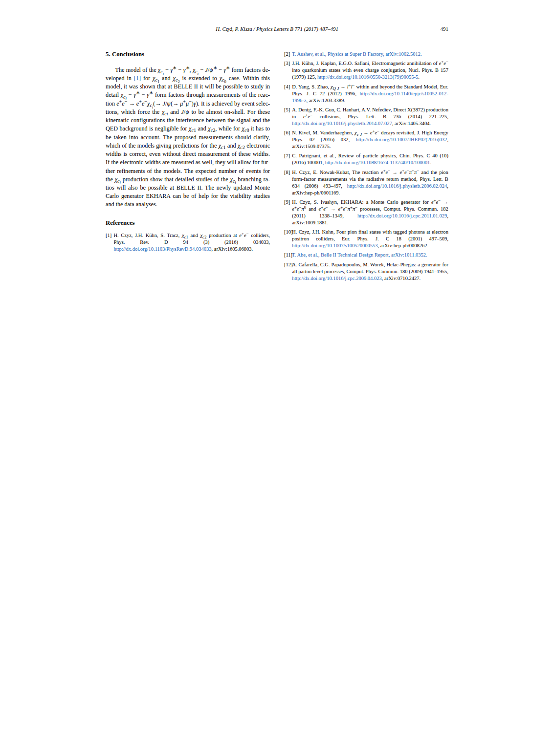H. Czyż, P. Kisza / Physics Letters B 771 (2017) 487–491
491
5. Conclusions
The model of the χci − γ∗ − γ∗, χci − J/ψ∗ − γ∗ form factors developed in [1] for χc1 and χc2 is extended to χc0 case. Within this model, it was shown that at BELLE II it will be possible to study in detail χci − γ∗ − γ∗ form factors through measurements of the reaction e+e− → e+e−χci(→ J/ψ(→ μ+μ−)γ). It is achieved by event selections, which force the χci and J/ψ to be almost on-shell. For these kinematic configurations the interference between the signal and the QED background is negligible for χc1 and χc2, while for χc0 it has to be taken into account. The proposed measurements should clarify, which of the models giving predictions for the χc1 and χc2 electronic widths is correct, even without direct measurement of these widths. If the electronic widths are measured as well, they will allow for further refinements of the models. The expected number of events for the χci production show that detailed studies of the χci branching ratios will also be possible at BELLE II. The newly updated Monte Carlo generator EKHARA can be of help for the visibility studies and the data analyses.
References
[1] H. Czyz, J.H. Kühn, S. Tracz, χc1 and χc2 production at e+e− colliders, Phys. Rev. D 94 (3) (2016) 034033, http://dx.doi.org/10.1103/PhysRevD.94.034033, arXiv:1605.06803.
[2] T. Aushev, et al., Physics at Super B Factory, arXiv:1002.5012.
[3] J.H. Kühn, J. Kaplan, E.G.O. Safiani, Electromagnetic annihilation of e+e− into quarkonium states with even charge conjugation, Nucl. Phys. B 157 (1979) 125, http://dx.doi.org/10.1016/0550-3213(79)90055-5.
[4] D. Yang, S. Zhao, χQ J → l+l− within and beyond the Standard Model, Eur. Phys. J. C 72 (2012) 1996, http://dx.doi.org/10.1140/epjc/s10052-012-1996-z, arXiv:1203.3389.
[5] A. Denig, F.-K. Guo, C. Hanhart, A.V. Nefediev, Direct X(3872) production in e+e− collisions, Phys. Lett. B 736 (2014) 221–225, http://dx.doi.org/10.1016/j.physletb.2014.07.027, arXiv:1405.3404.
[6] N. Kivel, M. Vanderhaeghen, χc J → e+e− decays revisited, J. High Energy Phys. 02 (2016) 032, http://dx.doi.org/10.1007/JHEP02(2016)032, arXiv:1509.07375.
[7] C. Patrignani, et al., Review of particle physics, Chin. Phys. C 40 (10) (2016) 100001, http://dx.doi.org/10.1088/1674-1137/40/10/100001.
[8] H. Czyz, E. Nowak-Kubat, The reaction e+e− → e+e−π+π− and the pion form-factor measurements via the radiative return method, Phys. Lett. B 634 (2006) 493–497, http://dx.doi.org/10.1016/j.physletb.2006.02.024, arXiv:hep-ph/0601169.
[9] H. Czyz, S. Ivashyn, EKHARA: a Monte Carlo generator for e+e− → e+e−π0 and e+e− → e+e−π+π− processes, Comput. Phys. Commun. 182 (2011) 1338–1349, http://dx.doi.org/10.1016/j.cpc.2011.01.029, arXiv:1009.1881.
[10] H. Czyz, J.H. Kuhn, Four pion final states with tagged photons at electron positron colliders, Eur. Phys. J. C 18 (2001) 497–509, http://dx.doi.org/10.1007/s100520000553, arXiv:hep-ph/0008262.
[11] T. Abe, et al., Belle II Technical Design Report, arXiv:1011.0352.
[12] A. Cafarella, C.G. Papadopoulos, M. Worek, Helac-Phegas: a generator for all parton level processes, Comput. Phys. Commun. 180 (2009) 1941–1955, http://dx.doi.org/10.1016/j.cpc.2009.04.023, arXiv:0710.2427.